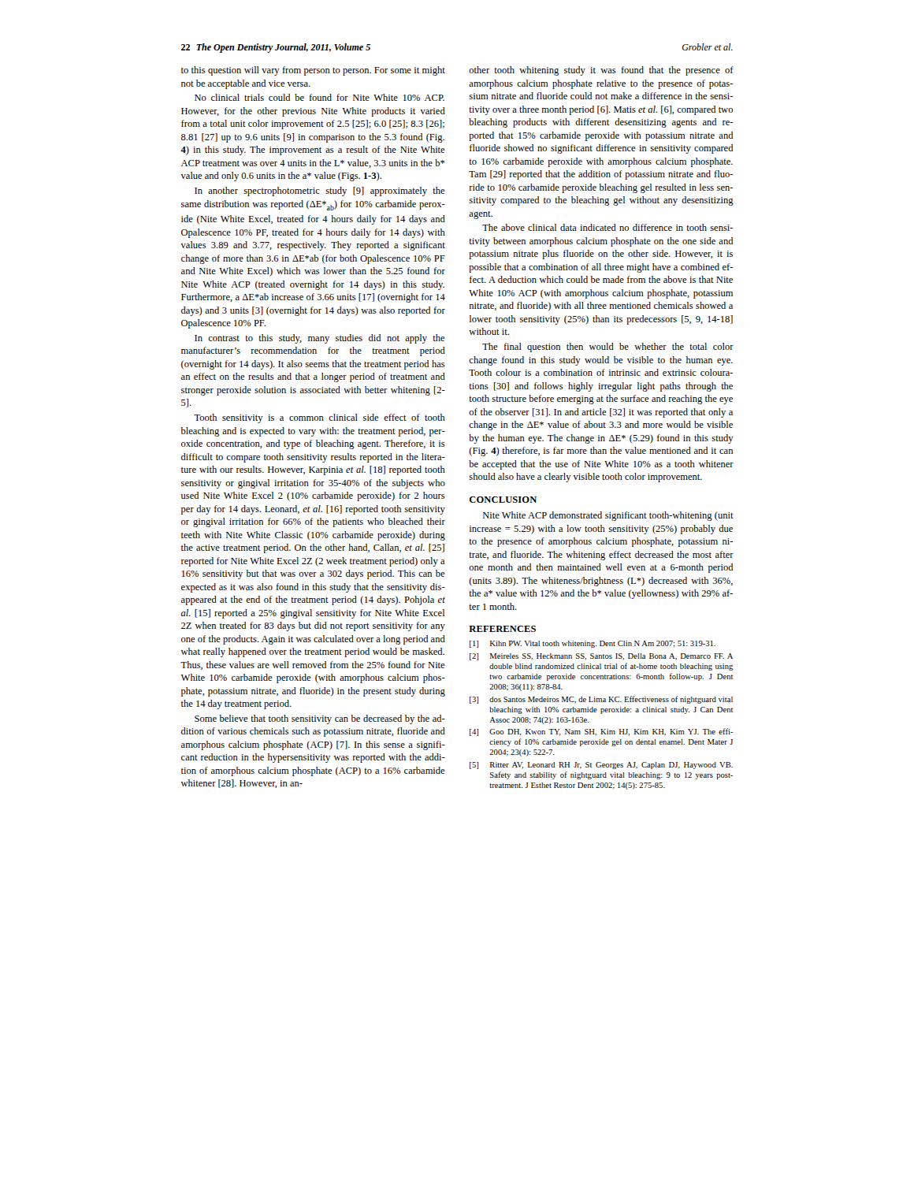22 The Open Dentistry Journal, 2011, Volume 5
Grobler et al.
to this question will vary from person to person. For some it might not be acceptable and vice versa.
No clinical trials could be found for Nite White 10% ACP. However, for the other previous Nite White products it varied from a total unit color improvement of 2.5 [25]; 6.0 [25]; 8.3 [26]; 8.81 [27] up to 9.6 units [9] in comparison to the 5.3 found (Fig. 4) in this study. The improvement as a result of the Nite White ACP treatment was over 4 units in the L* value, 3.3 units in the b* value and only 0.6 units in the a* value (Figs. 1-3).
In another spectrophotometric study [9] approximately the same distribution was reported (ΔE*ab) for 10% carbamide peroxide (Nite White Excel, treated for 4 hours daily for 14 days and Opalescence 10% PF, treated for 4 hours daily for 14 days) with values 3.89 and 3.77, respectively. They reported a significant change of more than 3.6 in ΔE*ab (for both Opalescence 10% PF and Nite White Excel) which was lower than the 5.25 found for Nite White ACP (treated overnight for 14 days) in this study. Furthermore, a ΔE*ab increase of 3.66 units [17] (overnight for 14 days) and 3 units [3] (overnight for 14 days) was also reported for Opalescence 10% PF.
In contrast to this study, many studies did not apply the manufacturer’s recommendation for the treatment period (overnight for 14 days). It also seems that the treatment period has an effect on the results and that a longer period of treatment and stronger peroxide solution is associated with better whitening [2-5].
Tooth sensitivity is a common clinical side effect of tooth bleaching and is expected to vary with: the treatment period, peroxide concentration, and type of bleaching agent. Therefore, it is difficult to compare tooth sensitivity results reported in the literature with our results. However, Karpinia et al. [18] reported tooth sensitivity or gingival irritation for 35-40% of the subjects who used Nite White Excel 2 (10% carbamide peroxide) for 2 hours per day for 14 days. Leonard, et al. [16] reported tooth sensitivity or gingival irritation for 66% of the patients who bleached their teeth with Nite White Classic (10% carbamide peroxide) during the active treatment period. On the other hand, Callan, et al. [25] reported for Nite White Excel 2Z (2 week treatment period) only a 16% sensitivity but that was over a 302 days period. This can be expected as it was also found in this study that the sensitivity disappeared at the end of the treatment period (14 days). Pohjola et al. [15] reported a 25% gingival sensitivity for Nite White Excel 2Z when treated for 83 days but did not report sensitivity for any one of the products. Again it was calculated over a long period and what really happened over the treatment period would be masked. Thus, these values are well removed from the 25% found for Nite White 10% carbamide peroxide (with amorphous calcium phosphate, potassium nitrate, and fluoride) in the present study during the 14 day treatment period.
Some believe that tooth sensitivity can be decreased by the addition of various chemicals such as potassium nitrate, fluoride and amorphous calcium phosphate (ACP) [7]. In this sense a significant reduction in the hypersensitivity was reported with the addition of amorphous calcium phosphate (ACP) to a 16% carbamide whitener [28]. However, in an-
other tooth whitening study it was found that the presence of amorphous calcium phosphate relative to the presence of potassium nitrate and fluoride could not make a difference in the sensitivity over a three month period [6]. Matis et al. [6], compared two bleaching products with different desensitizing agents and reported that 15% carbamide peroxide with potassium nitrate and fluoride showed no significant difference in sensitivity compared to 16% carbamide peroxide with amorphous calcium phosphate. Tam [29] reported that the addition of potassium nitrate and fluoride to 10% carbamide peroxide bleaching gel resulted in less sensitivity compared to the bleaching gel without any desensitizing agent.
The above clinical data indicated no difference in tooth sensitivity between amorphous calcium phosphate on the one side and potassium nitrate plus fluoride on the other side. However, it is possible that a combination of all three might have a combined effect. A deduction which could be made from the above is that Nite White 10% ACP (with amorphous calcium phosphate, potassium nitrate, and fluoride) with all three mentioned chemicals showed a lower tooth sensitivity (25%) than its predecessors [5, 9, 14-18] without it.
The final question then would be whether the total color change found in this study would be visible to the human eye. Tooth colour is a combination of intrinsic and extrinsic colourations [30] and follows highly irregular light paths through the tooth structure before emerging at the surface and reaching the eye of the observer [31]. In and article [32] it was reported that only a change in the ΔE* value of about 3.3 and more would be visible by the human eye. The change in ΔE* (5.29) found in this study (Fig. 4) therefore, is far more than the value mentioned and it can be accepted that the use of Nite White 10% as a tooth whitener should also have a clearly visible tooth color improvement.
Conclusion
Nite White ACP demonstrated significant tooth-whitening (unit increase = 5.29) with a low tooth sensitivity (25%) probably due to the presence of amorphous calcium phosphate, potassium nitrate, and fluoride. The whitening effect decreased the most after one month and then maintained well even at a 6-month period (units 3.89). The whiteness/brightness (L*) decreased with 36%, the a* value with 12% and the b* value (yellowness) with 29% after 1 month.
References
[1]
Kihn PW. Vital tooth whitening. Dent Clin N Am 2007; 51: 319-31.
[2]
Meireles SS, Heckmann SS, Santos IS, Della Bona A, Demarco FF. A double blind randomized clinical trial of at-home tooth bleaching using two carbamide peroxide concentrations: 6-month follow-up. J Dent 2008; 36(11): 878-84.
[3]
dos Santos Medeiros MC, de Lima KC. Effectiveness of nightguard vital bleaching with 10% carbamide peroxide: a clinical study. J Can Dent Assoc 2008; 74(2): 163-163e.
[4]
Goo DH, Kwon TY, Nam SH, Kim HJ, Kim KH, Kim YJ. The efficiency of 10% carbamide peroxide gel on dental enamel. Dent Mater J 2004; 23(4): 522-7.
[5]
Ritter AV, Leonard RH Jr, St Georges AJ, Caplan DJ, Haywood VB. Safety and stability of nightguard vital bleaching: 9 to 12 years post-treatment. J Esthet Restor Dent 2002; 14(5): 275-85.